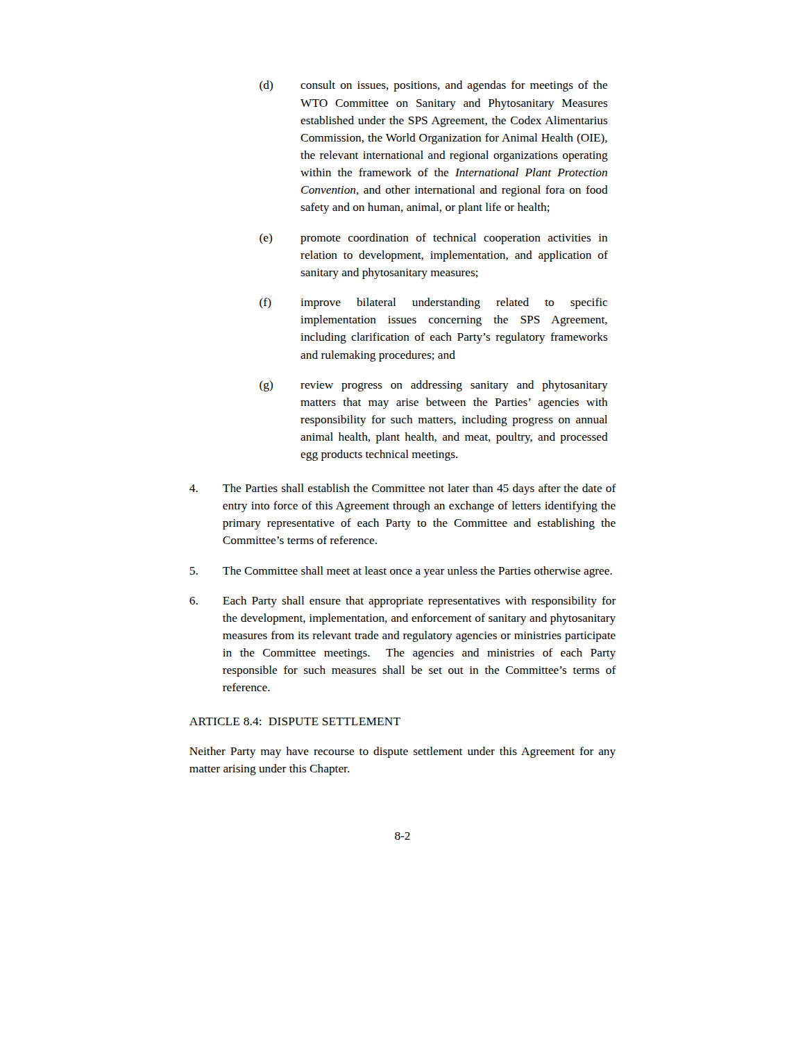(d) consult on issues, positions, and agendas for meetings of the WTO Committee on Sanitary and Phytosanitary Measures established under the SPS Agreement, the Codex Alimentarius Commission, the World Organization for Animal Health (OIE), the relevant international and regional organizations operating within the framework of the International Plant Protection Convention, and other international and regional fora on food safety and on human, animal, or plant life or health;
(e) promote coordination of technical cooperation activities in relation to development, implementation, and application of sanitary and phytosanitary measures;
(f) improve bilateral understanding related to specific implementation issues concerning the SPS Agreement, including clarification of each Party’s regulatory frameworks and rulemaking procedures; and
(g) review progress on addressing sanitary and phytosanitary matters that may arise between the Parties’ agencies with responsibility for such matters, including progress on annual animal health, plant health, and meat, poultry, and processed egg products technical meetings.
4. The Parties shall establish the Committee not later than 45 days after the date of entry into force of this Agreement through an exchange of letters identifying the primary representative of each Party to the Committee and establishing the Committee’s terms of reference.
5. The Committee shall meet at least once a year unless the Parties otherwise agree.
6. Each Party shall ensure that appropriate representatives with responsibility for the development, implementation, and enforcement of sanitary and phytosanitary measures from its relevant trade and regulatory agencies or ministries participate in the Committee meetings. The agencies and ministries of each Party responsible for such measures shall be set out in the Committee’s terms of reference.
ARTICLE 8.4: DISPUTE SETTLEMENT
Neither Party may have recourse to dispute settlement under this Agreement for any matter arising under this Chapter.
8-2